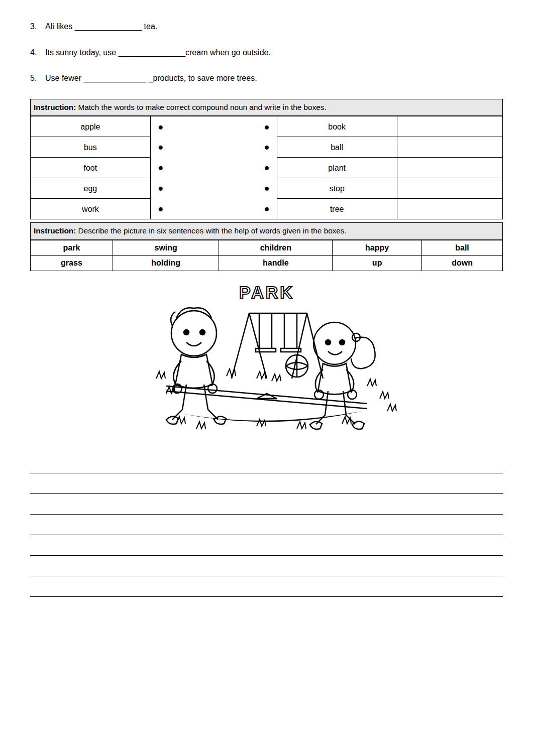3. Ali likes _______________ tea.
4. Its sunny today, use _______________cream when go outside.
5. Use fewer ______________ _products, to save more trees.
Instruction: Match the words to make correct compound noun and write in the boxes.
| apple | ● | | ● | book | |
| bus | ● | | ● | ball | |
| foot | ● | | ● | plant | |
| egg | ● | | ● | stop | |
| work | ● | | ● | tree | |
Instruction: Describe the picture in six sentences with the help of words given in the boxes.
| park | swing | children | happy | ball |
| grass | holding | handle | up | down |
PARK